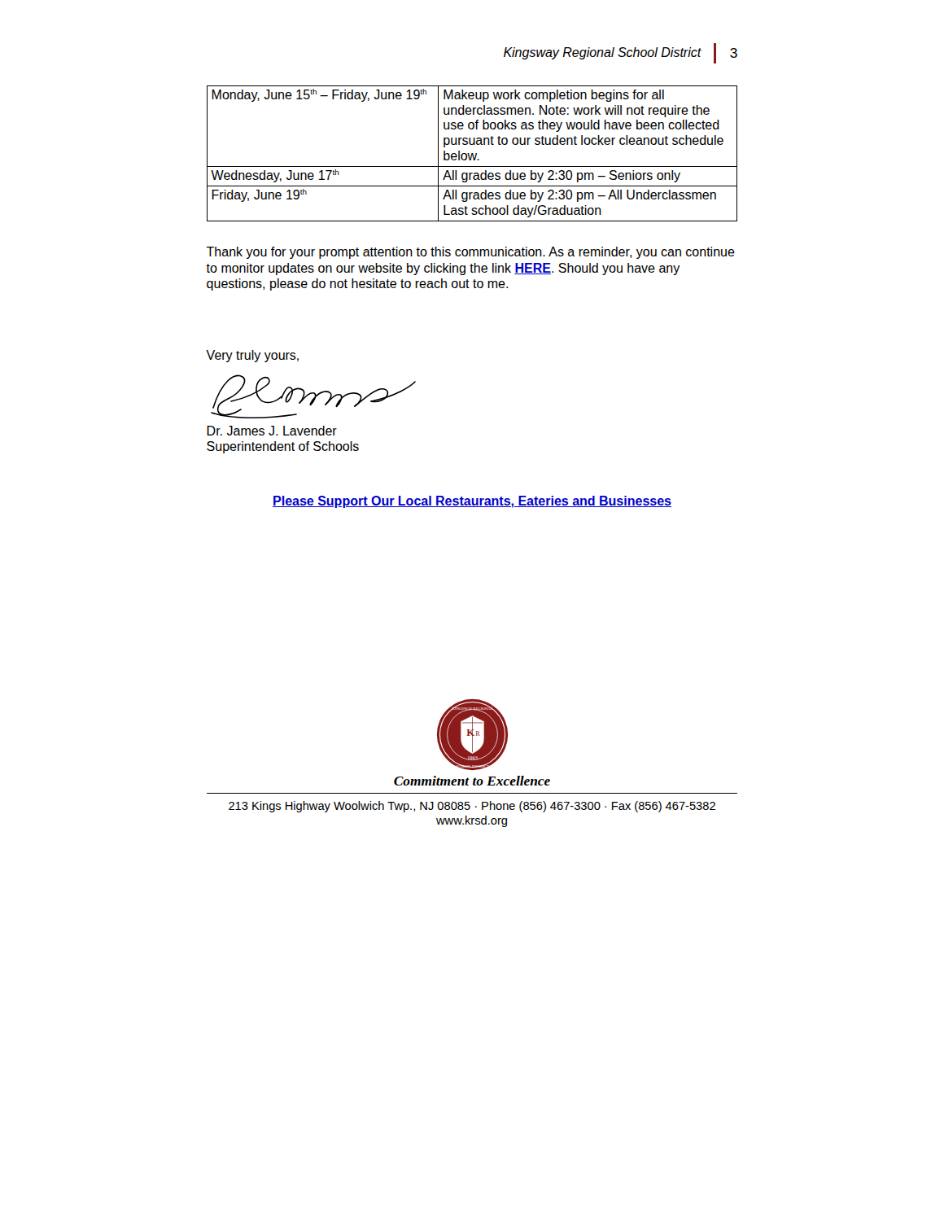Kingsway Regional School District 3
| Monday, June 15 th – Friday, June 19 th | Makeup work completion begins for all underclassmen. Note: work will not require the use of books as they would have been collected pursuant to our student locker cleanout schedule below. |
| Wednesday, June 17 th | All grades due by 2:30 pm – Seniors only |
| Friday, June 19 th | All grades due by 2:30 pm – All Underclassmen Last school day/Graduation |
Thank you for your prompt attention to this communication. As a reminder, you can continue to monitor updates on our website by clicking the link HERE. Should you have any questions, please do not hesitate to reach out to me.
Very truly yours,
Dr. James J. Lavender
Superintendent of Schools
Please Support Our Local Restaurants, Eateries and Businesses
K R 1963 KINGSWAY REGIONAL SCHOOL DISTRICT
Commitment to Excellence
213 Kings Highway Woolwich Twp., NJ 08085 · Phone (856) 467-3300 · Fax (856) 467-5382
www.krsd.org